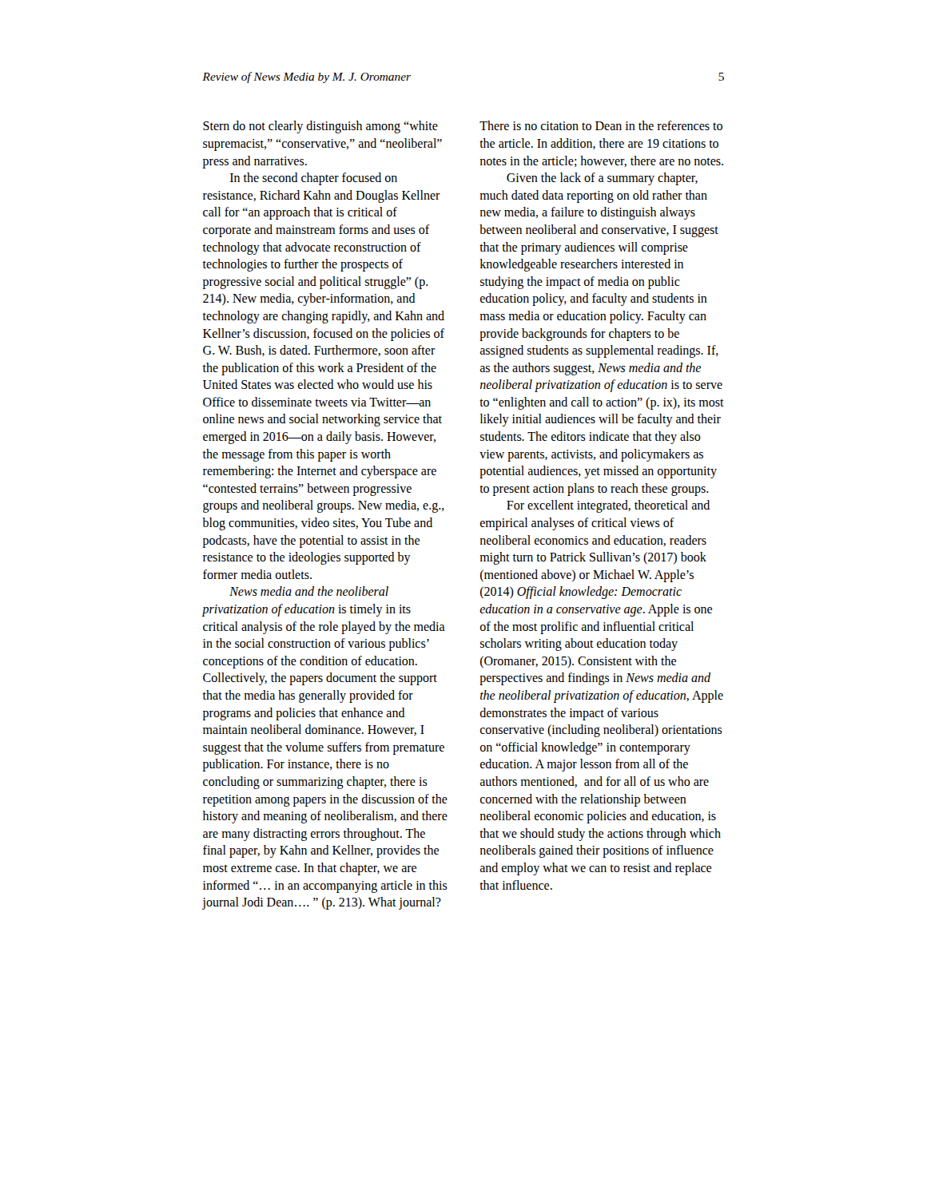Review of News Media by M. J. Oromaner 5
Stern do not clearly distinguish among “white supremacist,” “conservative,” and “neoliberal” press and narratives.
In the second chapter focused on resistance, Richard Kahn and Douglas Kellner call for “an approach that is critical of corporate and mainstream forms and uses of technology that advocate reconstruction of technologies to further the prospects of progressive social and political struggle” (p. 214). New media, cyber-information, and technology are changing rapidly, and Kahn and Kellner’s discussion, focused on the policies of G. W. Bush, is dated. Furthermore, soon after the publication of this work a President of the United States was elected who would use his Office to disseminate tweets via Twitter—an online news and social networking service that emerged in 2016—on a daily basis. However, the message from this paper is worth remembering: the Internet and cyberspace are “contested terrains” between progressive groups and neoliberal groups. New media, e.g., blog communities, video sites, You Tube and podcasts, have the potential to assist in the resistance to the ideologies supported by former media outlets.
News media and the neoliberal privatization of education is timely in its critical analysis of the role played by the media in the social construction of various publics’ conceptions of the condition of education. Collectively, the papers document the support that the media has generally provided for programs and policies that enhance and maintain neoliberal dominance. However, I suggest that the volume suffers from premature publication. For instance, there is no concluding or summarizing chapter, there is repetition among papers in the discussion of the history and meaning of neoliberalism, and there are many distracting errors throughout. The final paper, by Kahn and Kellner, provides the most extreme case. In that chapter, we are informed “… in an accompanying article in this journal Jodi Dean…. ” (p. 213). What journal? There is no citation to Dean in the references to the article. In addition, there are 19 citations to notes in the article; however, there are no notes.
Given the lack of a summary chapter, much dated data reporting on old rather than new media, a failure to distinguish always between neoliberal and conservative, I suggest that the primary audiences will comprise knowledgeable researchers interested in studying the impact of media on public education policy, and faculty and students in mass media or education policy. Faculty can provide backgrounds for chapters to be assigned students as supplemental readings. If, as the authors suggest, News media and the neoliberal privatization of education is to serve to “enlighten and call to action” (p. ix), its most likely initial audiences will be faculty and their students. The editors indicate that they also view parents, activists, and policymakers as potential audiences, yet missed an opportunity to present action plans to reach these groups.
For excellent integrated, theoretical and empirical analyses of critical views of neoliberal economics and education, readers might turn to Patrick Sullivan’s (2017) book (mentioned above) or Michael W. Apple’s (2014) Official knowledge: Democratic education in a conservative age. Apple is one of the most prolific and influential critical scholars writing about education today (Oromaner, 2015). Consistent with the perspectives and findings in News media and the neoliberal privatization of education, Apple demonstrates the impact of various conservative (including neoliberal) orientations on “official knowledge” in contemporary education. A major lesson from all of the authors mentioned, and for all of us who are concerned with the relationship between neoliberal economic policies and education, is that we should study the actions through which neoliberals gained their positions of influence and employ what we can to resist and replace that influence.